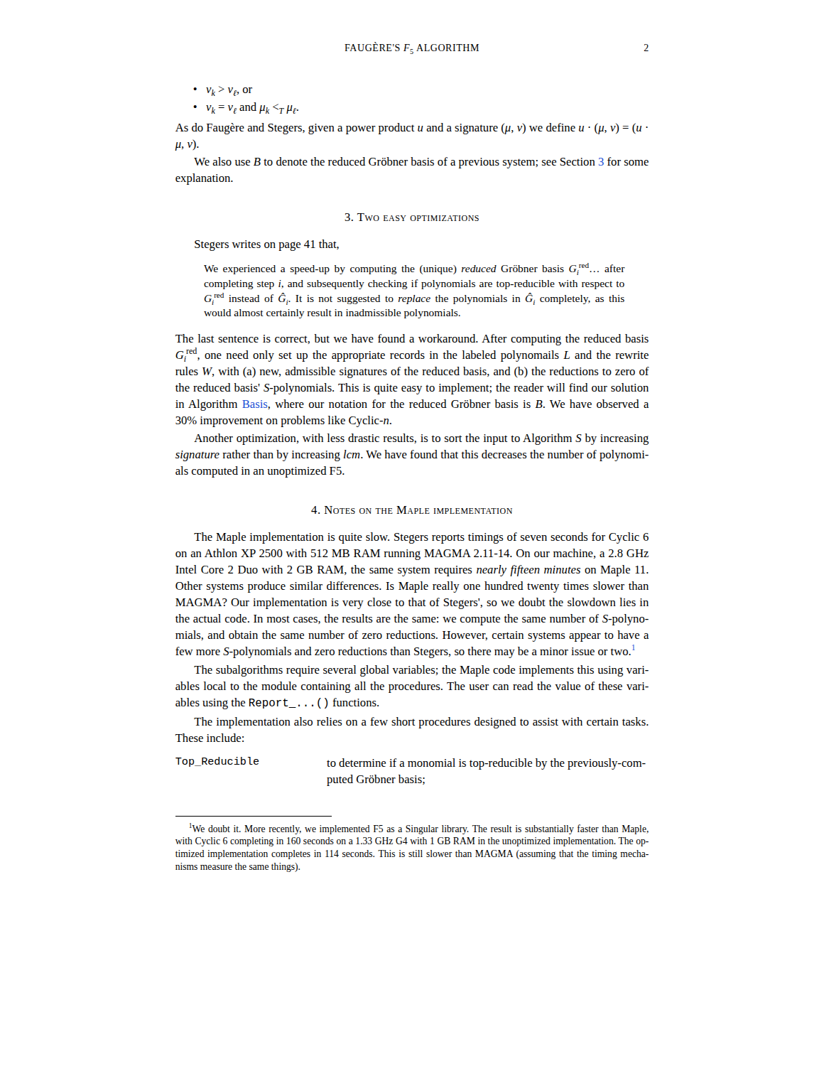FAUGÈRE'S F5 ALGORITHM 2
νk > νℓ, or
νk = νℓ and μk <T μℓ.
As do Faugère and Stegers, given a power product u and a signature (μ, ν) we define u · (μ, ν) = (u · μ, ν).
We also use B to denote the reduced Gröbner basis of a previous system; see Section 3 for some explanation.
3. Two easy optimizations
Stegers writes on page 41 that,
We experienced a speed-up by computing the (unique) reduced Gröbner basis Gired… after completing step i, and subsequently checking if polynomials are top-reducible with respect to Gired instead of Ĝi. It is not suggested to replace the polynomials in Ĝi completely, as this would almost certainly result in inadmissible polynomials.
The last sentence is correct, but we have found a workaround. After computing the reduced basis Gired, one need only set up the appropriate records in the labeled polynomails L and the rewrite rules W, with (a) new, admissible signatures of the reduced basis, and (b) the reductions to zero of the reduced basis' S-polynomials. This is quite easy to implement; the reader will find our solution in Algorithm Basis, where our notation for the reduced Gröbner basis is B. We have observed a 30% improvement on problems like Cyclic-n.
Another optimization, with less drastic results, is to sort the input to Algorithm S by increasing signature rather than by increasing lcm. We have found that this decreases the number of polynomials computed in an unoptimized F5.
4. Notes on the Maple implementation
The Maple implementation is quite slow. Stegers reports timings of seven seconds for Cyclic 6 on an Athlon XP 2500 with 512 MB RAM running MAGMA 2.11-14. On our machine, a 2.8 GHz Intel Core 2 Duo with 2 GB RAM, the same system requires nearly fifteen minutes on Maple 11. Other systems produce similar differences. Is Maple really one hundred twenty times slower than MAGMA? Our implementation is very close to that of Stegers', so we doubt the slowdown lies in the actual code. In most cases, the results are the same: we compute the same number of S-polynomials, and obtain the same number of zero reductions. However, certain systems appear to have a few more S-polynomials and zero reductions than Stegers, so there may be a minor issue or two.1
The subalgorithms require several global variables; the Maple code implements this using variables local to the module containing all the procedures. The user can read the value of these variables using the Report_...() functions.
The implementation also relies on a few short procedures designed to assist with certain tasks. These include:
Top_Reducible
to determine if a monomial is top-reducible by the previously-computed Gröbner basis;
1We doubt it. More recently, we implemented F5 as a Singular library. The result is substantially faster than Maple, with Cyclic 6 completing in 160 seconds on a 1.33 GHz G4 with 1 GB RAM in the unoptimized implementation. The optimized implementation completes in 114 seconds. This is still slower than MAGMA (assuming that the timing mechanisms measure the same things).